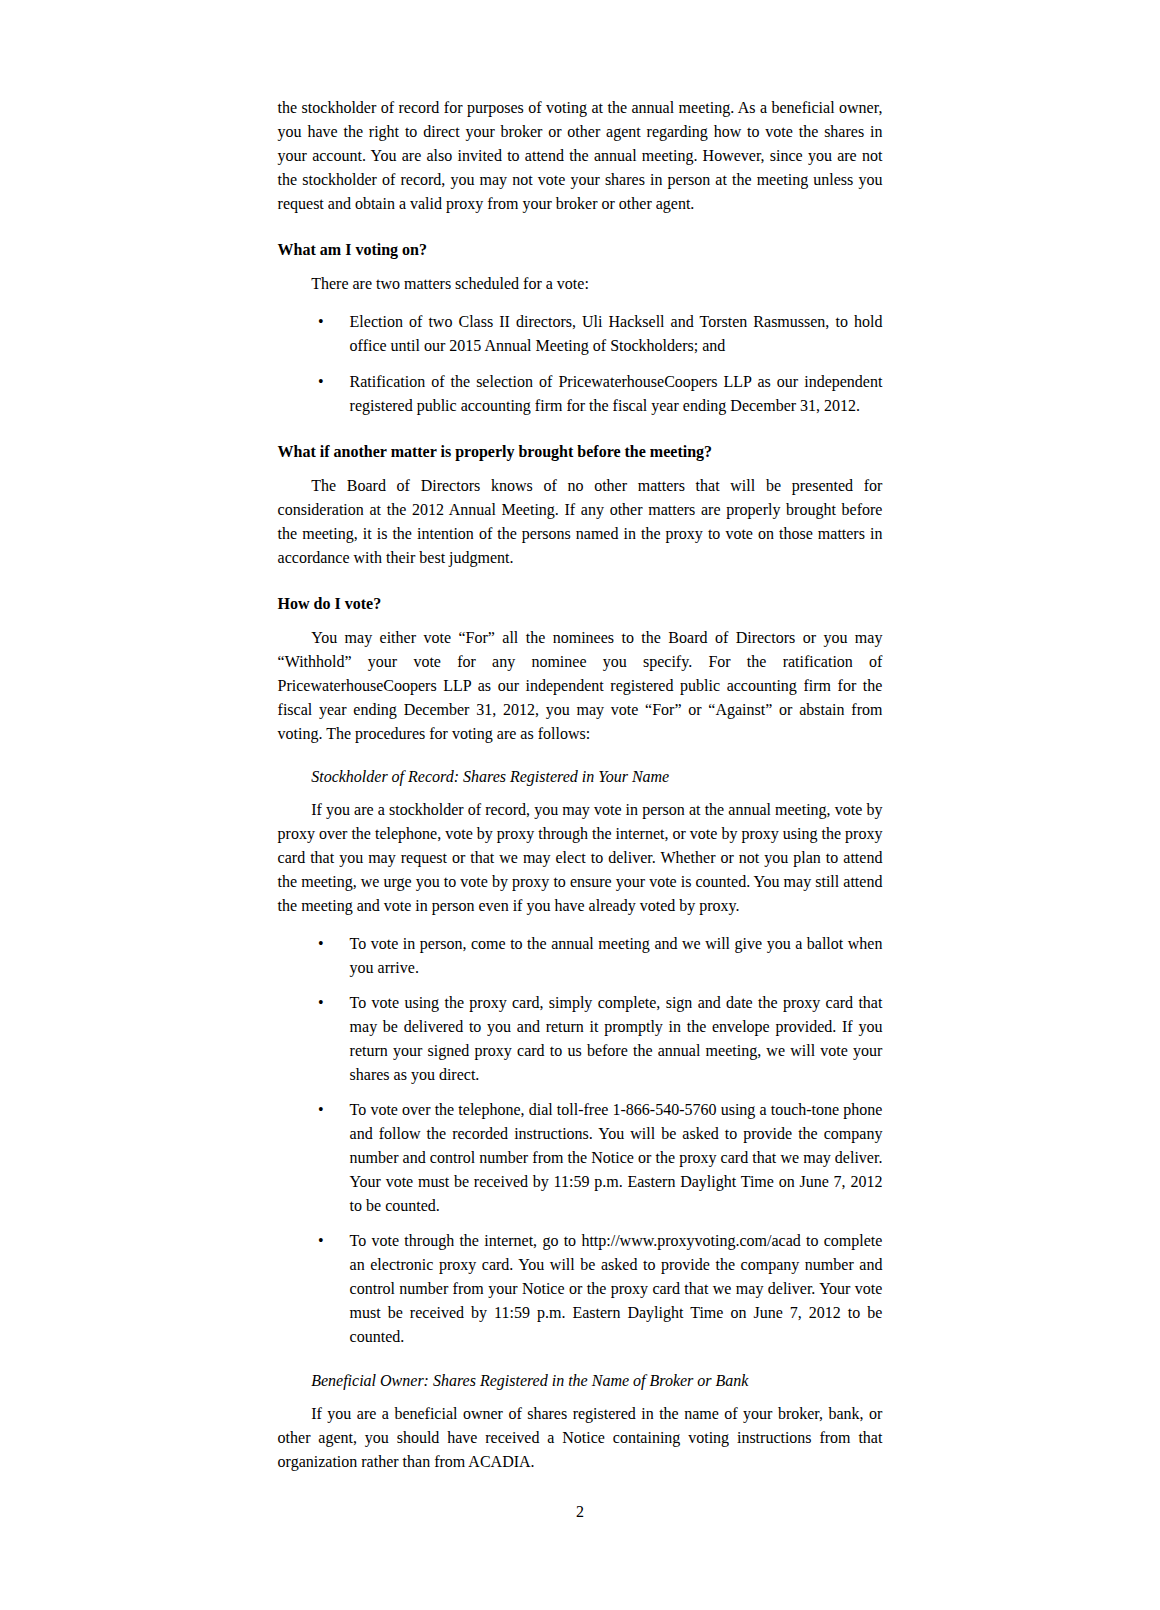the stockholder of record for purposes of voting at the annual meeting. As a beneficial owner, you have the right to direct your broker or other agent regarding how to vote the shares in your account. You are also invited to attend the annual meeting. However, since you are not the stockholder of record, you may not vote your shares in person at the meeting unless you request and obtain a valid proxy from your broker or other agent.
What am I voting on?
There are two matters scheduled for a vote:
Election of two Class II directors, Uli Hacksell and Torsten Rasmussen, to hold office until our 2015 Annual Meeting of Stockholders; and
Ratification of the selection of PricewaterhouseCoopers LLP as our independent registered public accounting firm for the fiscal year ending December 31, 2012.
What if another matter is properly brought before the meeting?
The Board of Directors knows of no other matters that will be presented for consideration at the 2012 Annual Meeting. If any other matters are properly brought before the meeting, it is the intention of the persons named in the proxy to vote on those matters in accordance with their best judgment.
How do I vote?
You may either vote “For” all the nominees to the Board of Directors or you may “Withhold” your vote for any nominee you specify. For the ratification of PricewaterhouseCoopers LLP as our independent registered public accounting firm for the fiscal year ending December 31, 2012, you may vote “For” or “Against” or abstain from voting. The procedures for voting are as follows:
Stockholder of Record: Shares Registered in Your Name
If you are a stockholder of record, you may vote in person at the annual meeting, vote by proxy over the telephone, vote by proxy through the internet, or vote by proxy using the proxy card that you may request or that we may elect to deliver. Whether or not you plan to attend the meeting, we urge you to vote by proxy to ensure your vote is counted. You may still attend the meeting and vote in person even if you have already voted by proxy.
To vote in person, come to the annual meeting and we will give you a ballot when you arrive.
To vote using the proxy card, simply complete, sign and date the proxy card that may be delivered to you and return it promptly in the envelope provided. If you return your signed proxy card to us before the annual meeting, we will vote your shares as you direct.
To vote over the telephone, dial toll-free 1-866-540-5760 using a touch-tone phone and follow the recorded instructions. You will be asked to provide the company number and control number from the Notice or the proxy card that we may deliver. Your vote must be received by 11:59 p.m. Eastern Daylight Time on June 7, 2012 to be counted.
To vote through the internet, go to http://www.proxyvoting.com/acad to complete an electronic proxy card. You will be asked to provide the company number and control number from your Notice or the proxy card that we may deliver. Your vote must be received by 11:59 p.m. Eastern Daylight Time on June 7, 2012 to be counted.
Beneficial Owner: Shares Registered in the Name of Broker or Bank
If you are a beneficial owner of shares registered in the name of your broker, bank, or other agent, you should have received a Notice containing voting instructions from that organization rather than from ACADIA.
2